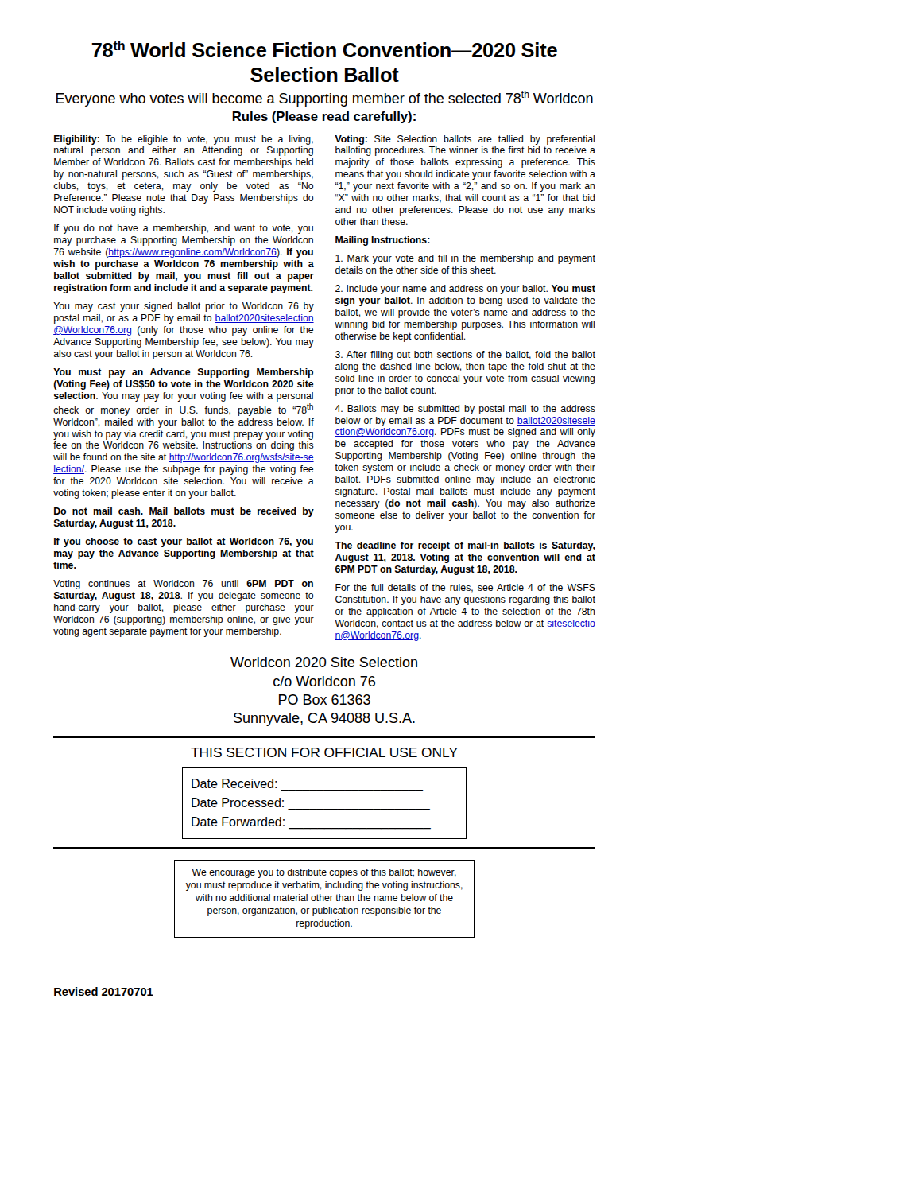78th World Science Fiction Convention—2020 Site Selection Ballot
Everyone who votes will become a Supporting member of the selected 78th Worldcon
Rules (Please read carefully):
Eligibility: To be eligible to vote, you must be a living, natural person and either an Attending or Supporting Member of Worldcon 76. Ballots cast for memberships held by non-natural persons, such as “Guest of” memberships, clubs, toys, et cetera, may only be voted as “No Preference.” Please note that Day Pass Memberships do NOT include voting rights.
If you do not have a membership, and want to vote, you may purchase a Supporting Membership on the Worldcon 76 website (https://www.regonline.com/Worldcon76). If you wish to purchase a Worldcon 76 membership with a ballot submitted by mail, you must fill out a paper registration form and include it and a separate payment.
You may cast your signed ballot prior to Worldcon 76 by postal mail, or as a PDF by email to ballot2020siteselection@Worldcon76.org (only for those who pay online for the Advance Supporting Membership fee, see below). You may also cast your ballot in person at Worldcon 76.
You must pay an Advance Supporting Membership (Voting Fee) of US$50 to vote in the Worldcon 2020 site selection. You may pay for your voting fee with a personal check or money order in U.S. funds, payable to “78th Worldcon”, mailed with your ballot to the address below. If you wish to pay via credit card, you must prepay your voting fee on the Worldcon 76 website. Instructions on doing this will be found on the site at http://worldcon76.org/wsfs/site-selection/. Please use the subpage for paying the voting fee for the 2020 Worldcon site selection. You will receive a voting token; please enter it on your ballot.
Do not mail cash. Mail ballots must be received by Saturday, August 11, 2018.
If you choose to cast your ballot at Worldcon 76, you may pay the Advance Supporting Membership at that time.
Voting continues at Worldcon 76 until 6PM PDT on Saturday, August 18, 2018. If you delegate someone to hand-carry your ballot, please either purchase your Worldcon 76 (supporting) membership online, or give your voting agent separate payment for your membership.
Voting: Site Selection ballots are tallied by preferential balloting procedures. The winner is the first bid to receive a majority of those ballots expressing a preference. This means that you should indicate your favorite selection with a “1,” your next favorite with a “2,” and so on. If you mark an “X” with no other marks, that will count as a “1” for that bid and no other preferences. Please do not use any marks other than these.
Mailing Instructions:
1. Mark your vote and fill in the membership and payment details on the other side of this sheet.
2. Include your name and address on your ballot. You must sign your ballot. In addition to being used to validate the ballot, we will provide the voter’s name and address to the winning bid for membership purposes. This information will otherwise be kept confidential.
3. After filling out both sections of the ballot, fold the ballot along the dashed line below, then tape the fold shut at the solid line in order to conceal your vote from casual viewing prior to the ballot count.
4. Ballots may be submitted by postal mail to the address below or by email as a PDF document to ballot2020siteselection@Worldcon76.org. PDFs must be signed and will only be accepted for those voters who pay the Advance Supporting Membership (Voting Fee) online through the token system or include a check or money order with their ballot. PDFs submitted online may include an electronic signature. Postal mail ballots must include any payment necessary (do not mail cash). You may also authorize someone else to deliver your ballot to the convention for you.
The deadline for receipt of mail-in ballots is Saturday, August 11, 2018. Voting at the convention will end at 6PM PDT on Saturday, August 18, 2018.
For the full details of the rules, see Article 4 of the WSFS Constitution. If you have any questions regarding this ballot or the application of Article 4 to the selection of the 78th Worldcon, contact us at the address below or at siteselection@Worldcon76.org.
Worldcon 2020 Site Selection
c/o Worldcon 76
PO Box 61363
Sunnyvale, CA 94088 U.S.A.
THIS SECTION FOR OFFICIAL USE ONLY
Date Received: ____________________
Date Processed: ____________________
Date Forwarded: ____________________
We encourage you to distribute copies of this ballot; however, you must reproduce it verbatim, including the voting instructions, with no additional material other than the name below of the person, organization, or publication responsible for the reproduction.
Revised 20170701